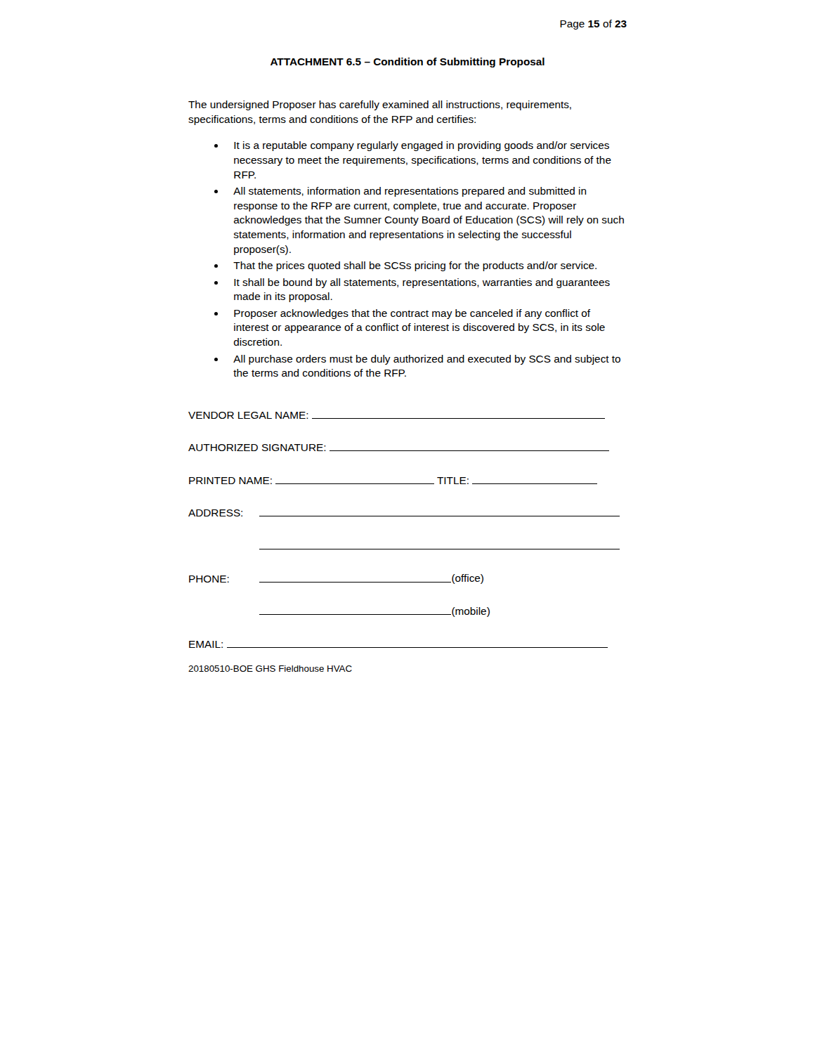Page 15 of 23
ATTACHMENT 6.5 – Condition of Submitting Proposal
The undersigned Proposer has carefully examined all instructions, requirements, specifications, terms and conditions of the RFP and certifies:
It is a reputable company regularly engaged in providing goods and/or services necessary to meet the requirements, specifications, terms and conditions of the RFP.
All statements, information and representations prepared and submitted in response to the RFP are current, complete, true and accurate. Proposer acknowledges that the Sumner County Board of Education (SCS) will rely on such statements, information and representations in selecting the successful proposer(s).
That the prices quoted shall be SCSs pricing for the products and/or service.
It shall be bound by all statements, representations, warranties and guarantees made in its proposal.
Proposer acknowledges that the contract may be canceled if any conflict of interest or appearance of a conflict of interest is discovered by SCS, in its sole discretion.
All purchase orders must be duly authorized and executed by SCS and subject to the terms and conditions of the RFP.
VENDOR LEGAL NAME:
AUTHORIZED SIGNATURE:
PRINTED NAME: TITLE:
ADDRESS:
PHONE: (office)
(mobile)
EMAIL:
20180510-BOE GHS Fieldhouse HVAC